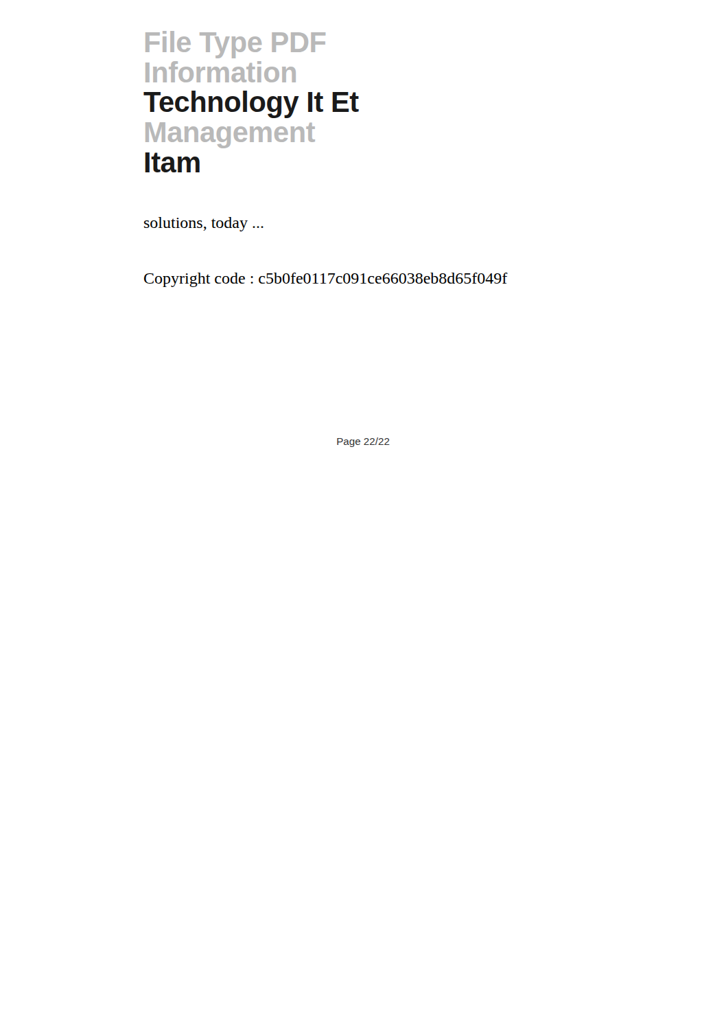File Type PDF
Information
Technology It Et
Management
Itam
solutions, today ...
Copyright code : c5b0fe0117c091ce66038eb8d65f049f
Page 22/22